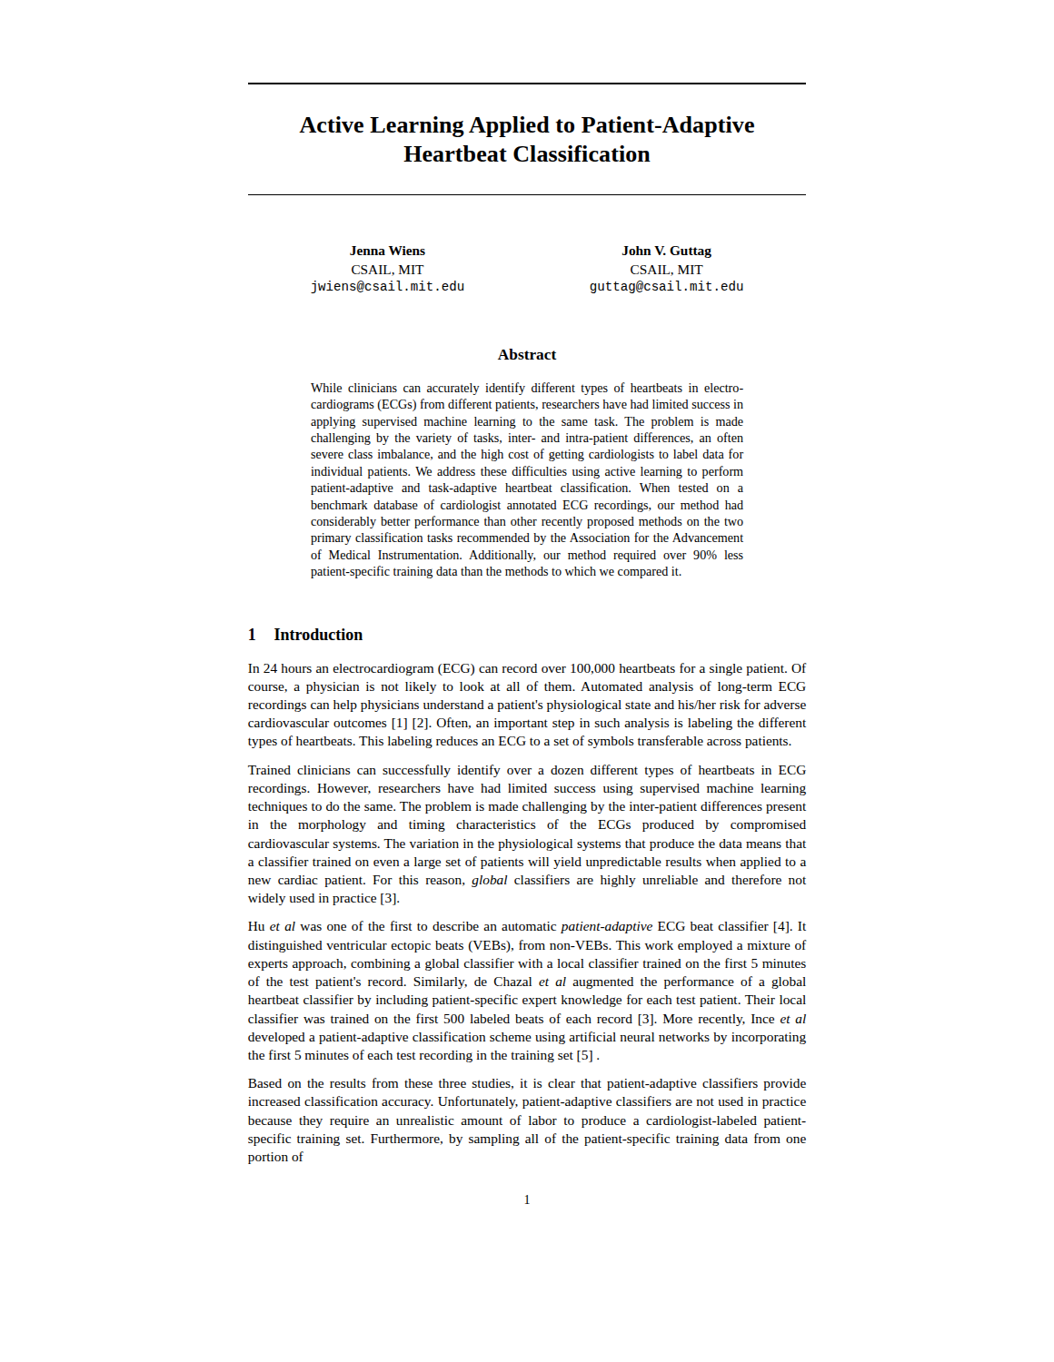Active Learning Applied to Patient-Adaptive
Heartbeat Classification
Jenna Wiens
CSAIL, MIT
jwiens@csail.mit.edu
John V. Guttag
CSAIL, MIT
guttag@csail.mit.edu
Abstract
While clinicians can accurately identify different types of heartbeats in electro-cardiograms (ECGs) from different patients, researchers have had limited success in applying supervised machine learning to the same task. The problem is made challenging by the variety of tasks, inter- and intra-patient differences, an often severe class imbalance, and the high cost of getting cardiologists to label data for individual patients. We address these difficulties using active learning to perform patient-adaptive and task-adaptive heartbeat classification. When tested on a benchmark database of cardiologist annotated ECG recordings, our method had considerably better performance than other recently proposed methods on the two primary classification tasks recommended by the Association for the Advancement of Medical Instrumentation. Additionally, our method required over 90% less patient-specific training data than the methods to which we compared it.
1 Introduction
In 24 hours an electrocardiogram (ECG) can record over 100,000 heartbeats for a single patient. Of course, a physician is not likely to look at all of them. Automated analysis of long-term ECG recordings can help physicians understand a patient's physiological state and his/her risk for adverse cardiovascular outcomes [1] [2]. Often, an important step in such analysis is labeling the different types of heartbeats. This labeling reduces an ECG to a set of symbols transferable across patients.
Trained clinicians can successfully identify over a dozen different types of heartbeats in ECG recordings. However, researchers have had limited success using supervised machine learning techniques to do the same. The problem is made challenging by the inter-patient differences present in the morphology and timing characteristics of the ECGs produced by compromised cardiovascular systems. The variation in the physiological systems that produce the data means that a classifier trained on even a large set of patients will yield unpredictable results when applied to a new cardiac patient. For this reason, global classifiers are highly unreliable and therefore not widely used in practice [3].
Hu et al was one of the first to describe an automatic patient-adaptive ECG beat classifier [4]. It distinguished ventricular ectopic beats (VEBs), from non-VEBs. This work employed a mixture of experts approach, combining a global classifier with a local classifier trained on the first 5 minutes of the test patient's record. Similarly, de Chazal et al augmented the performance of a global heartbeat classifier by including patient-specific expert knowledge for each test patient. Their local classifier was trained on the first 500 labeled beats of each record [3]. More recently, Ince et al developed a patient-adaptive classification scheme using artificial neural networks by incorporating the first 5 minutes of each test recording in the training set [5] .
Based on the results from these three studies, it is clear that patient-adaptive classifiers provide increased classification accuracy. Unfortunately, patient-adaptive classifiers are not used in practice because they require an unrealistic amount of labor to produce a cardiologist-labeled patient-specific training set. Furthermore, by sampling all of the patient-specific training data from one portion of
1